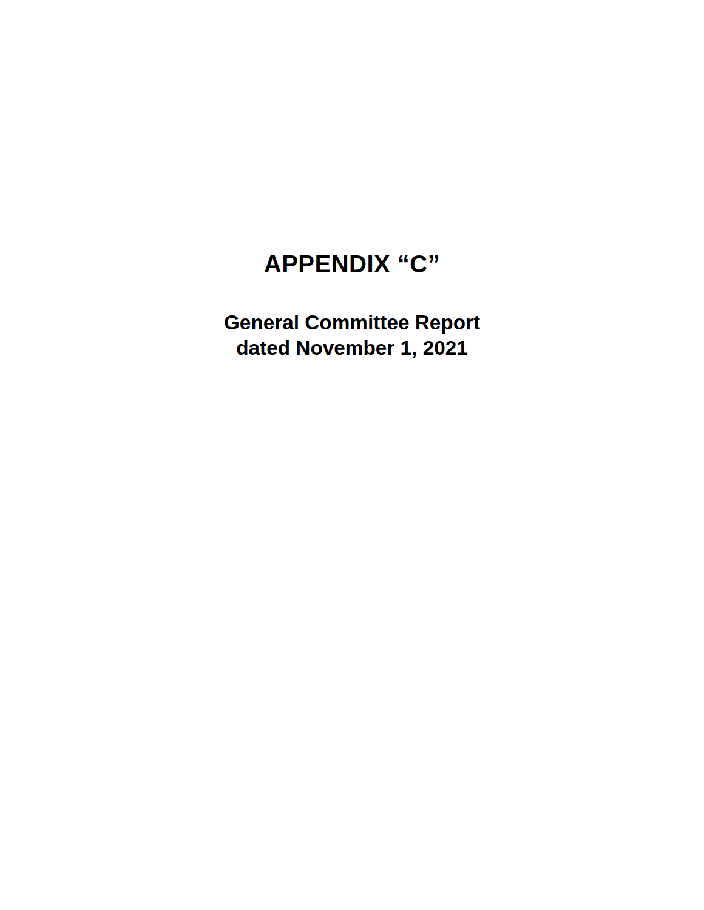APPENDIX “C”
General Committee Report
dated November 1, 2021